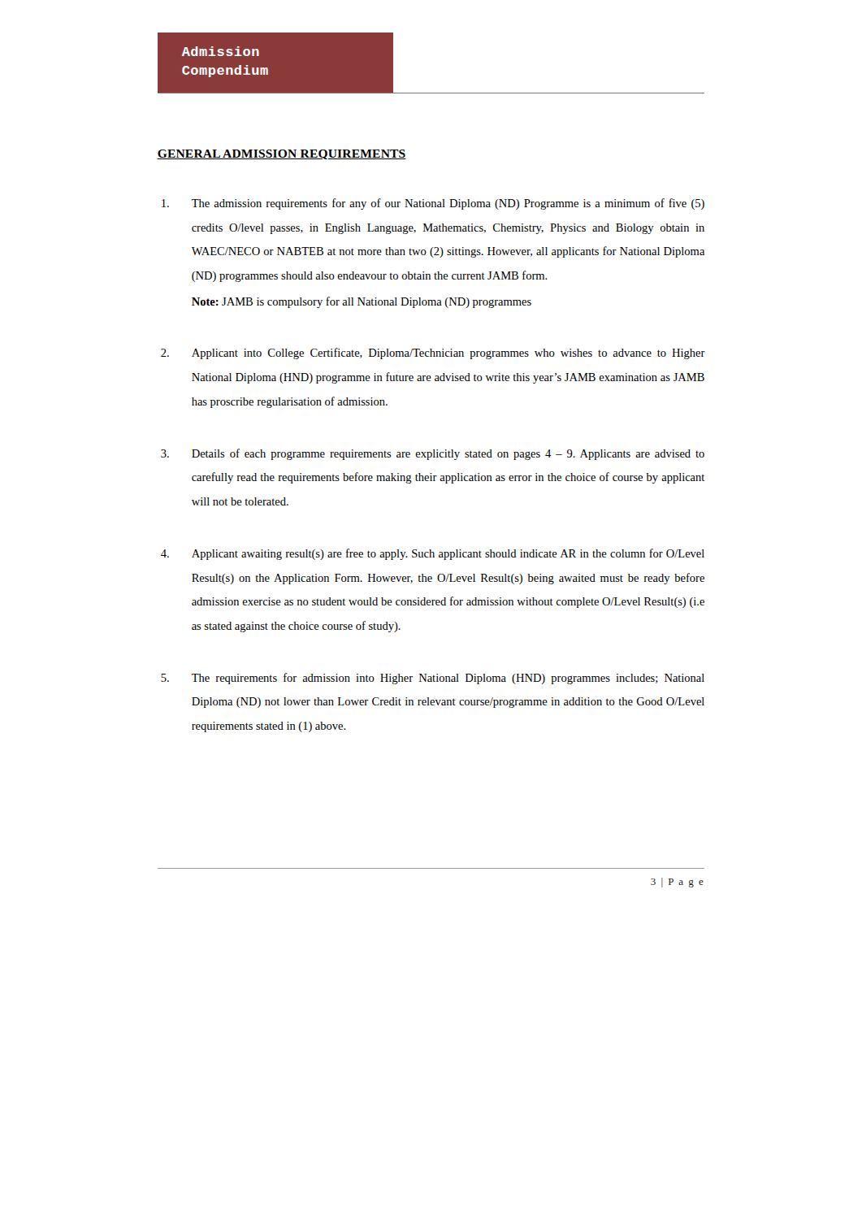Admission
Compendium
GENERAL ADMISSION REQUIREMENTS
The admission requirements for any of our National Diploma (ND) Programme is a minimum of five (5) credits O/level passes, in English Language, Mathematics, Chemistry, Physics and Biology obtain in WAEC/NECO or NABTEB at not more than two (2) sittings. However, all applicants for National Diploma (ND) programmes should also endeavour to obtain the current JAMB form. Note: JAMB is compulsory for all National Diploma (ND) programmes
Applicant into College Certificate, Diploma/Technician programmes who wishes to advance to Higher National Diploma (HND) programme in future are advised to write this year’s JAMB examination as JAMB has proscribe regularisation of admission.
Details of each programme requirements are explicitly stated on pages 4 – 9. Applicants are advised to carefully read the requirements before making their application as error in the choice of course by applicant will not be tolerated.
Applicant awaiting result(s) are free to apply. Such applicant should indicate AR in the column for O/Level Result(s) on the Application Form. However, the O/Level Result(s) being awaited must be ready before admission exercise as no student would be considered for admission without complete O/Level Result(s) (i.e as stated against the choice course of study).
The requirements for admission into Higher National Diploma (HND) programmes includes; National Diploma (ND) not lower than Lower Credit in relevant course/programme in addition to the Good O/Level requirements stated in (1) above.
3 | P a g e